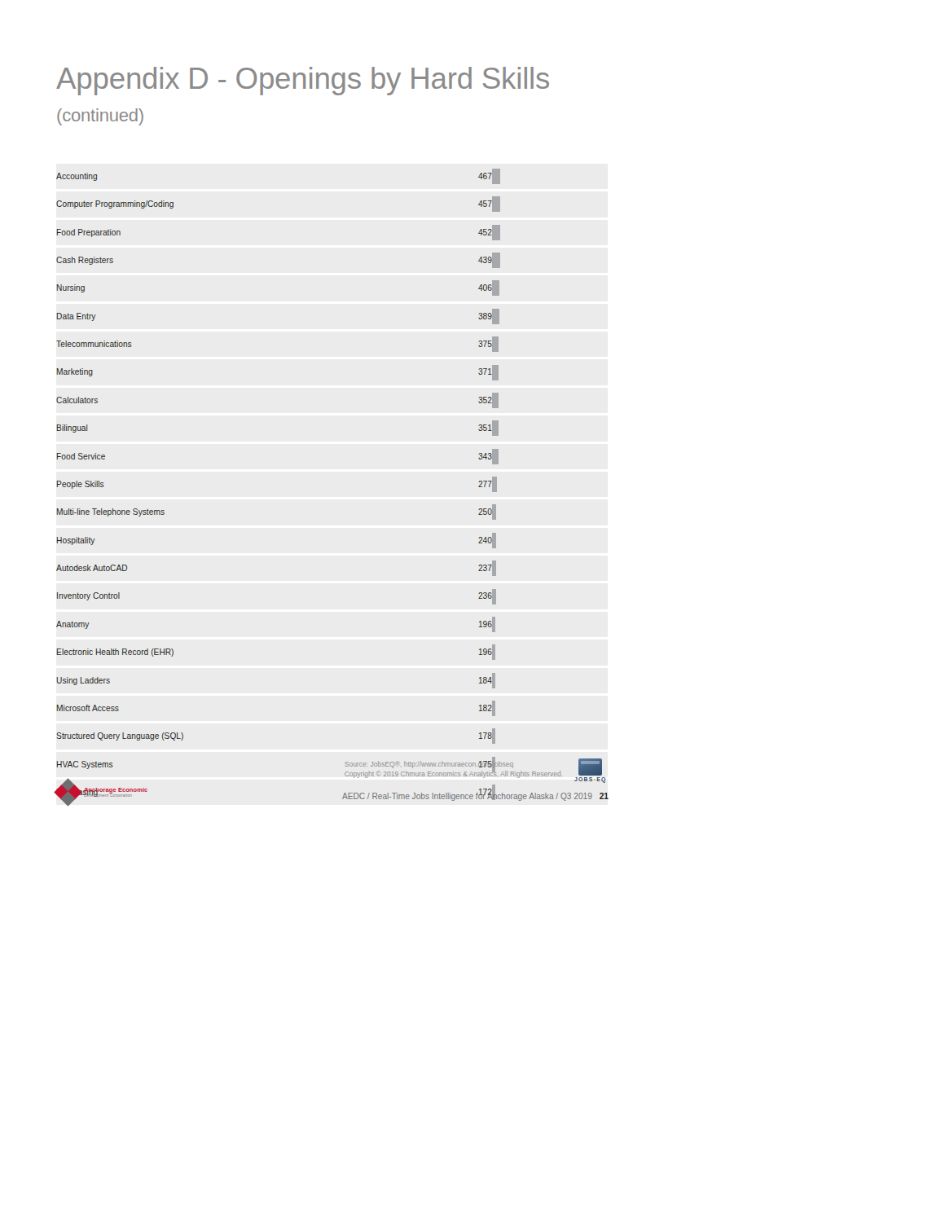Appendix D - Openings by Hard Skills (continued)
| Accounting | 467 | |
| Computer Programming/Coding | 457 | |
| Food Preparation | 452 | |
| Cash Registers | 439 | |
| Nursing | 406 | |
| Data Entry | 389 | |
| Telecommunications | 375 | |
| Marketing | 371 | |
| Calculators | 352 | |
| Bilingual | 351 | |
| Food Service | 343 | |
| People Skills | 277 | |
| Multi-line Telephone Systems | 250 | |
| Hospitality | 240 | |
| Autodesk AutoCAD | 237 | |
| Inventory Control | 236 | |
| Anatomy | 196 | |
| Electronic Health Record (EHR) | 196 | |
| Using Ladders | 184 | |
| Microsoft Access | 182 | |
| Structured Query Language (SQL) | 178 | |
| HVAC Systems | 175 | |
| Purchasing | 172 | |
Source: JobsEQ®, http://www.chmuraecon.com/jobseq
Copyright © 2019 Chmura Economics & Analytics, All Rights Reserved.
JOBS•EQ
Anchorage Economic
Development Corporation
AEDC / Real-Time Jobs Intelligence for Anchorage Alaska / Q3 2019 21